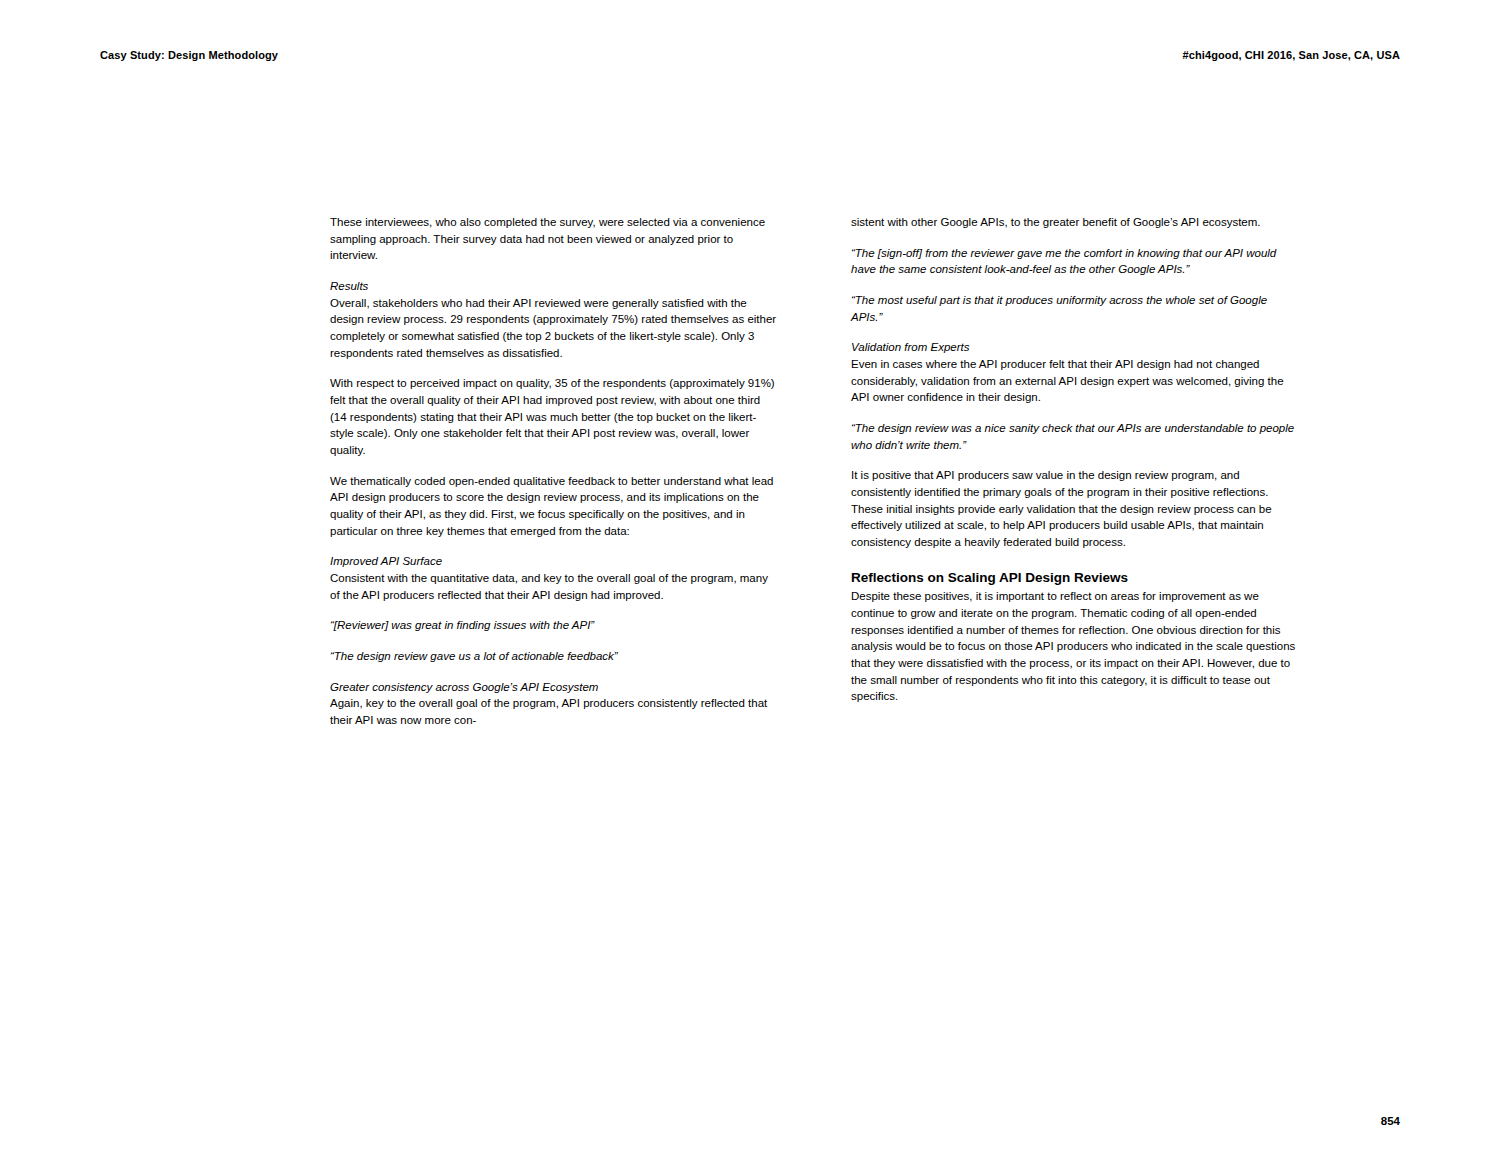Casy Study: Design Methodology
#chi4good, CHI 2016, San Jose, CA, USA
These interviewees, who also completed the survey, were selected via a convenience sampling approach. Their survey data had not been viewed or analyzed prior to interview.
Results
Overall, stakeholders who had their API reviewed were generally satisfied with the design review process. 29 respondents (approximately 75%) rated themselves as either completely or somewhat satisfied (the top 2 buckets of the likert-style scale). Only 3 respondents rated themselves as dissatisfied.
With respect to perceived impact on quality, 35 of the respondents (approximately 91%) felt that the overall quality of their API had improved post review, with about one third (14 respondents) stating that their API was much better (the top bucket on the likert-style scale). Only one stakeholder felt that their API post review was, overall, lower quality.
We thematically coded open-ended qualitative feedback to better understand what lead API design producers to score the design review process, and its implications on the quality of their API, as they did. First, we focus specifically on the positives, and in particular on three key themes that emerged from the data:
Improved API Surface
Consistent with the quantitative data, and key to the overall goal of the program, many of the API producers reflected that their API design had improved.
“[Reviewer] was great in finding issues with the API”
“The design review gave us a lot of actionable feedback”
Greater consistency across Google’s API Ecosystem
Again, key to the overall goal of the program, API producers consistently reflected that their API was now more con-
sistent with other Google APIs, to the greater benefit of Google’s API ecosystem.
“The [sign-off] from the reviewer gave me the comfort in knowing that our API would have the same consistent look-and-feel as the other Google APIs.”
“The most useful part is that it produces uniformity across the whole set of Google APIs.”
Validation from Experts
Even in cases where the API producer felt that their API design had not changed considerably, validation from an external API design expert was welcomed, giving the API owner confidence in their design.
“The design review was a nice sanity check that our APIs are understandable to people who didn’t write them.”
It is positive that API producers saw value in the design review program, and consistently identified the primary goals of the program in their positive reflections. These initial insights provide early validation that the design review process can be effectively utilized at scale, to help API producers build usable APIs, that maintain consistency despite a heavily federated build process.
Reflections on Scaling API Design Reviews
Despite these positives, it is important to reflect on areas for improvement as we continue to grow and iterate on the program. Thematic coding of all open-ended responses identified a number of themes for reflection. One obvious direction for this analysis would be to focus on those API producers who indicated in the scale questions that they were dissatisfied with the process, or its impact on their API. However, due to the small number of respondents who fit into this category, it is difficult to tease out specifics.
854